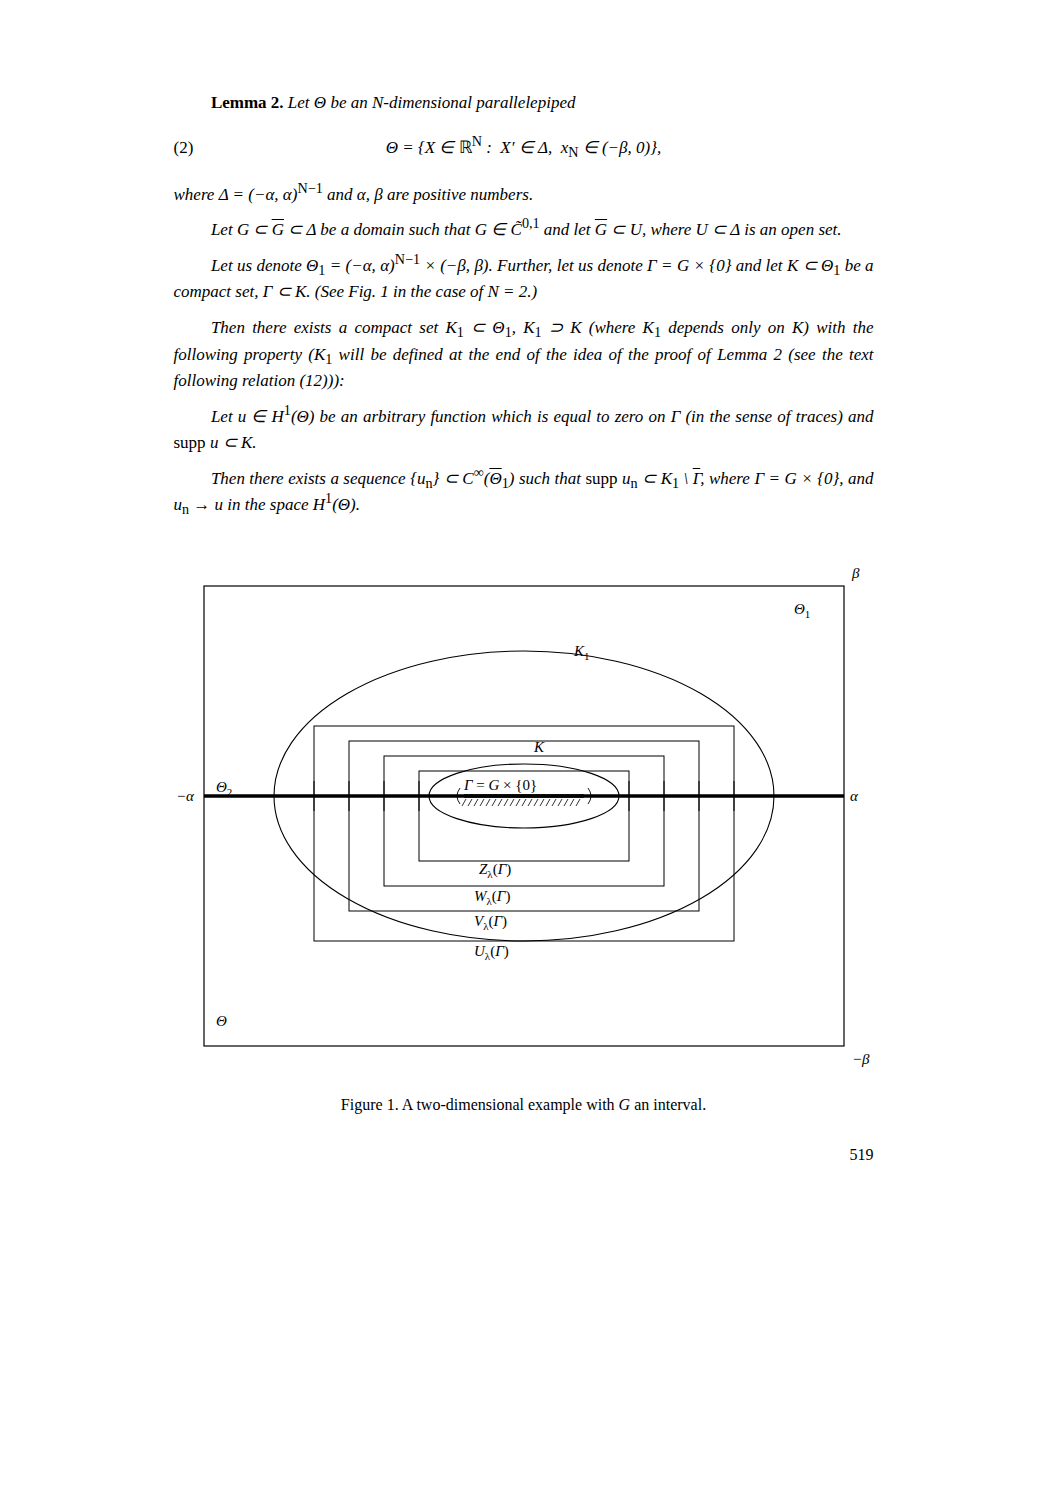Lemma 2. Let Θ be an N-dimensional parallelepiped
(2)
Θ = {X ∈ ℝN : X′ ∈ Δ, xN ∈ (−β, 0)},
where Δ = (−α, α)N−1 and α, β are positive numbers.
Let G ⊂ G ⊂ Δ be a domain such that G ∈ C̃0,1 and let G ⊂ U, where U ⊂ Δ is an open set.
Let us denote Θ1 = (−α, α)N−1 × (−β, β). Further, let us denote Γ = G × {0} and let K ⊂ Θ1 be a compact set, Γ ⊂ K. (See Fig. 1 in the case of N = 2.)
Then there exists a compact set K1 ⊂ Θ1, K1 ⊃ K (where K1 depends only on K) with the following property (K1 will be defined at the end of the idea of the proof of Lemma 2 (see the text following relation (12))):
Let u ∈ H1(Θ) be an arbitrary function which is equal to zero on Γ (in the sense of traces) and supp u ⊂ K.
Then there exists a sequence {un} ⊂ C∞(Θ1) such that supp un ⊂ K1 \ Γ, where Γ = G × {0}, and un → u in the space H1(Θ).
β −β α −α Θ1 Θ2 Θ K1 K Uλ(Γ) Vλ(Γ) Wλ(Γ) Zλ(Γ) Γ = G × {0}
Figure 1. A two-dimensional example with G an interval.
519